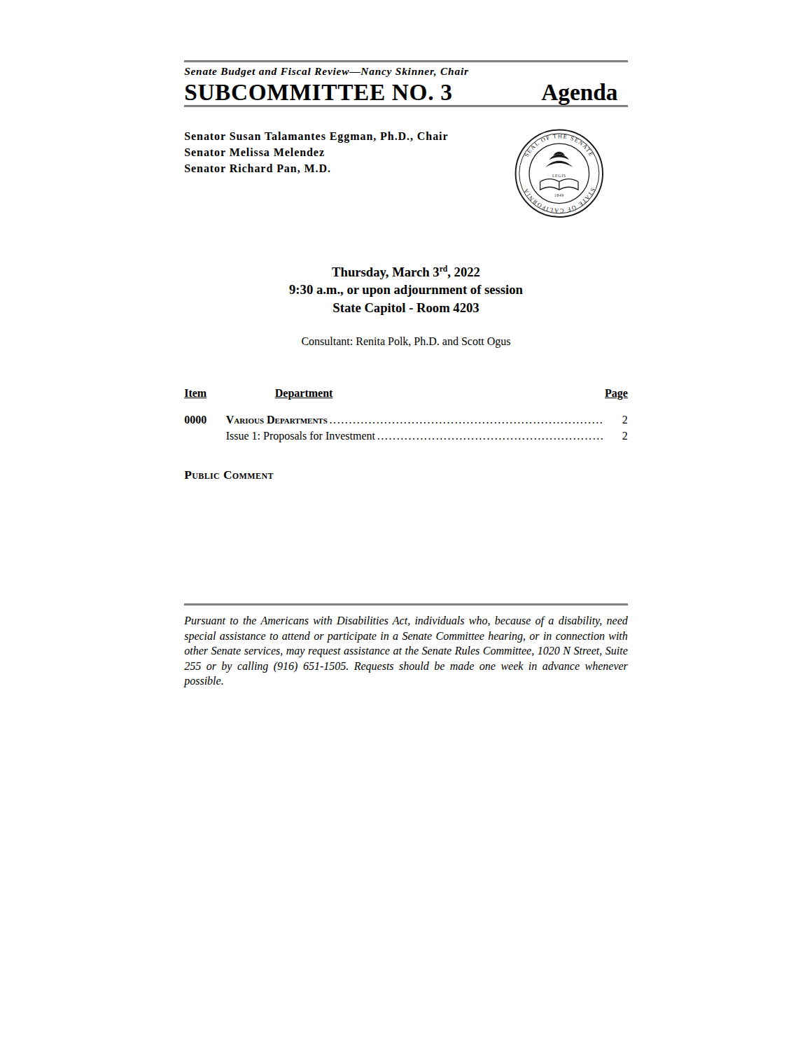Senate Budget and Fiscal Review—Nancy Skinner, Chair
SUBCOMMITTEE NO. 3
Agenda
Senator Susan Talamantes Eggman, Ph.D., Chair
Senator Melissa Melendez
Senator Richard Pan, M.D.
SEAL OF THE SENATE STATE OF CALIFORNIA LEGIS 1849
Thursday, March 3rd, 2022
9:30 a.m., or upon adjournment of session
State Capitol - Room 4203
Consultant: Renita Polk, Ph.D. and Scott Ogus
Item Department Page
0000 Various Departments .................................................................................................................. 2
Issue 1: Proposals for Investment .................................................................................................................. 2
Public Comment
Pursuant to the Americans with Disabilities Act, individuals who, because of a disability, need special assistance to attend or participate in a Senate Committee hearing, or in connection with other Senate services, may request assistance at the Senate Rules Committee, 1020 N Street, Suite 255 or by calling (916) 651-1505. Requests should be made one week in advance whenever possible.